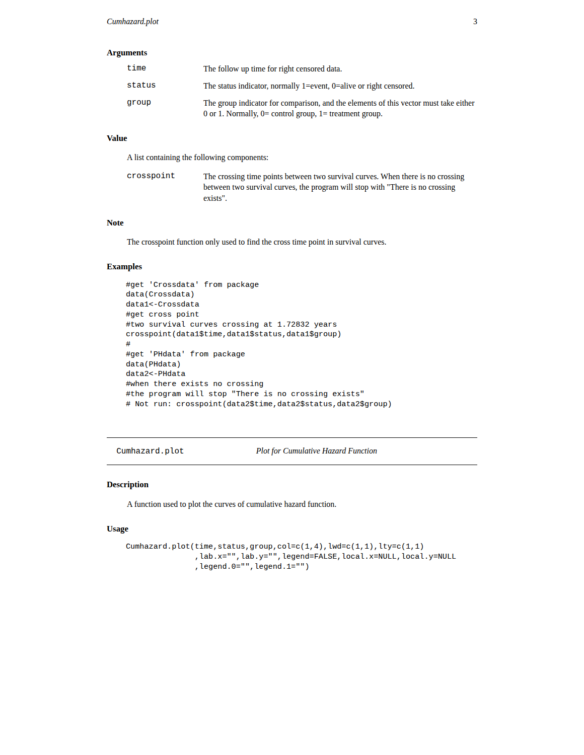Cumhazard.plot 3
Arguments
time
The follow up time for right censored data.
status
The status indicator, normally 1=event, 0=alive or right censored.
group
The group indicator for comparison, and the elements of this vector must take either 0 or 1. Normally, 0= control group, 1= treatment group.
Value
A list containing the following components:
crosspoint
The crossing time points between two survival curves. When there is no crossing between two survival curves, the program will stop with "There is no crossing exists".
Note
The crosspoint function only used to find the cross time point in survival curves.
Examples
#get 'Crossdata' from package
data(Crossdata)
data1<-Crossdata
#get cross point
#two survival curves crossing at 1.72832 years
crosspoint(data1$time,data1$status,data1$group)
#
#get 'PHdata' from package
data(PHdata)
data2<-PHdata
#when there exists no crossing
#the program will stop "There is no crossing exists"
# Not run: crosspoint(data2$time,data2$status,data2$group)
Cumhazard.plot Plot for Cumulative Hazard Function
Description
A function used to plot the curves of cumulative hazard function.
Usage
Cumhazard.plot(time,status,group,col=c(1,4),lwd=c(1,1),lty=c(1,1)
               ,lab.x="",lab.y="",legend=FALSE,local.x=NULL,local.y=NULL
               ,legend.0="",legend.1="")